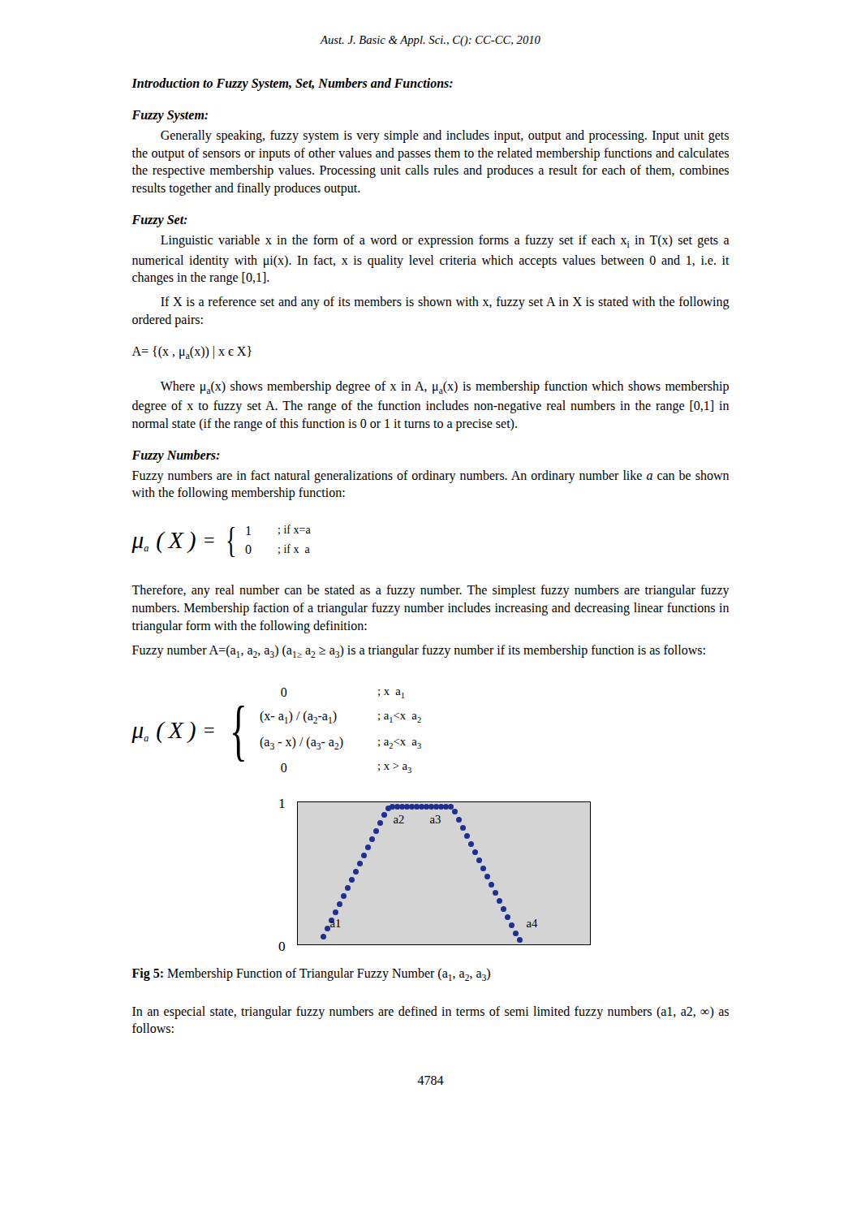Aust. J. Basic & Appl. Sci., C(): CC-CC, 2010
Introduction to Fuzzy System, Set, Numbers and Functions:
Fuzzy System:
Generally speaking, fuzzy system is very simple and includes input, output and processing. Input unit gets the output of sensors or inputs of other values and passes them to the related membership functions and calculates the respective membership values. Processing unit calls rules and produces a result for each of them, combines results together and finally produces output.
Fuzzy Set:
Linguistic variable x in the form of a word or expression forms a fuzzy set if each xi in T(x) set gets a numerical identity with μi(x). In fact, x is quality level criteria which accepts values between 0 and 1, i.e. it changes in the range [0,1].
If X is a reference set and any of its members is shown with x, fuzzy set A in X is stated with the following ordered pairs:
A= {(x , μa(x)) | x є X}
Where μa(x) shows membership degree of x in A, μa(x) is membership function which shows membership degree of x to fuzzy set A. The range of the function includes non-negative real numbers in the range [0,1] in normal state (if the range of this function is 0 or 1 it turns to a precise set).
Fuzzy Numbers:
Fuzzy numbers are in fact natural generalizations of ordinary numbers. An ordinary number like a can be shown with the following membership function:
μa ( X ) = {
| 1 | ; if x=a |
| 0 | ; if x a |
Therefore, any real number can be stated as a fuzzy number. The simplest fuzzy numbers are triangular fuzzy numbers. Membership faction of a triangular fuzzy number includes increasing and decreasing linear functions in triangular form with the following definition:
Fuzzy number A=(a1, a2, a3) (a1≥ a2 ≥ a3) is a triangular fuzzy number if its membership function is as follows:
μa ( X ) = {
| 0 | ; x a 1 |
| (x- a 1 ) / (a 2 -a 1 ) | ; a 1 <x a 2 |
| (a 3 - x) / (a 3 - a 2 ) | ; a 2 <x a 3 |
| 0 | ; x > a 3 |
1 0
a2 a3 a1 a4
Fig 5: Membership Function of Triangular Fuzzy Number (a1, a2, a3)
In an especial state, triangular fuzzy numbers are defined in terms of semi limited fuzzy numbers (a1, a2, ∞) as follows:
4784